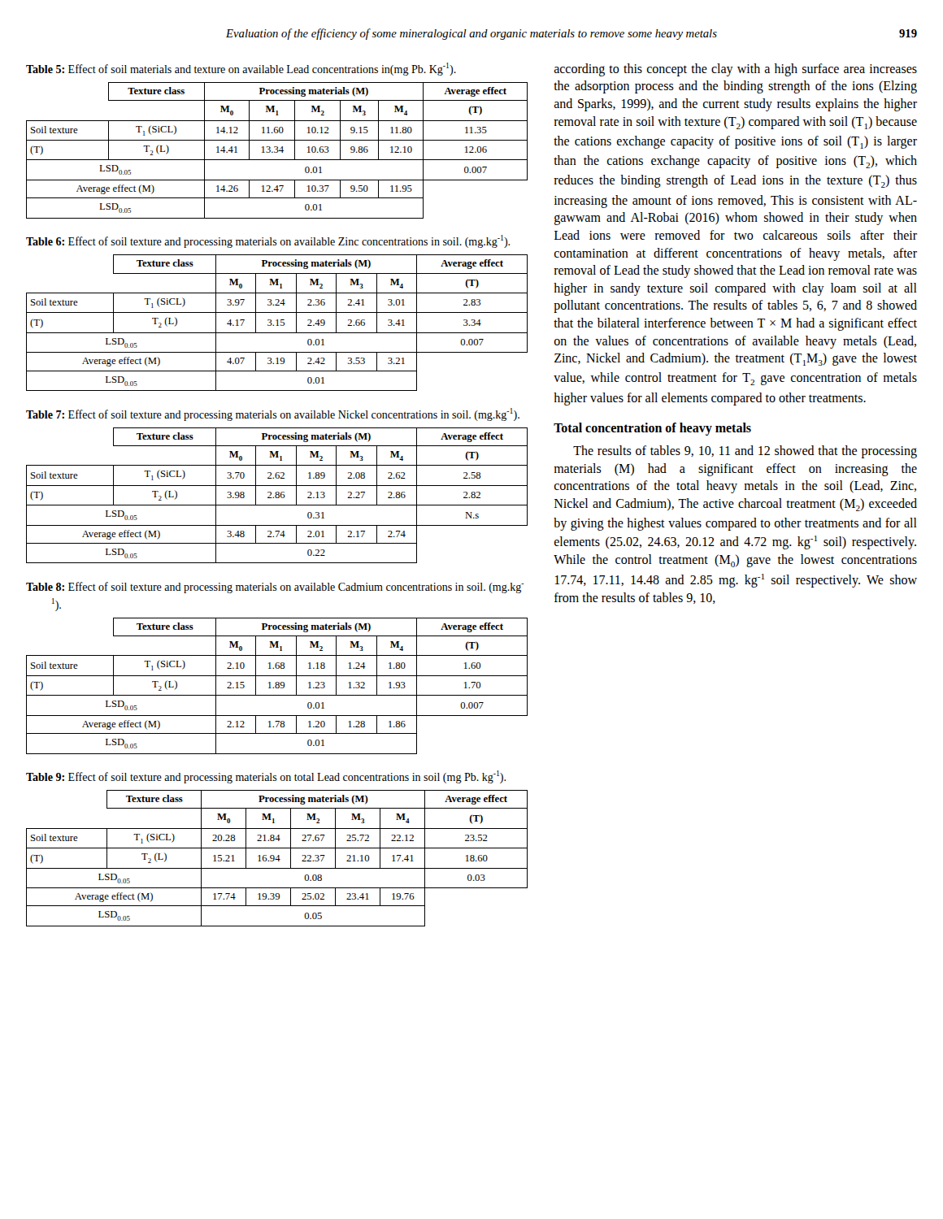Evaluation of the efficiency of some mineralogical and organic materials to remove some heavy metals 919
Table 5: Effect of soil materials and texture on available Lead concentrations in(mg Pb. Kg-1).
| | Texture class | Processing materials (M) | Average effect |
| | | M 0 | M 1 | M 2 | M 3 | M 4 | (T) |
| Soil texture | T 1 (SiCL) | 14.12 | 11.60 | 10.12 | 9.15 | 11.80 | 11.35 |
| (T) | T 2 (L) | 14.41 | 13.34 | 10.63 | 9.86 | 12.10 | 12.06 |
| LSD 0.05 | 0.01 | 0.007 |
| Average effect (M) | 14.26 | 12.47 | 10.37 | 9.50 | 11.95 | |
| LSD 0.05 | 0.01 | |
Table 6: Effect of soil texture and processing materials on available Zinc concentrations in soil. (mg.kg-1).
| | Texture class | Processing materials (M) | Average effect |
| | | M 0 | M 1 | M 2 | M 3 | M 4 | (T) |
| Soil texture | T 1 (SiCL) | 3.97 | 3.24 | 2.36 | 2.41 | 3.01 | 2.83 |
| (T) | T 2 (L) | 4.17 | 3.15 | 2.49 | 2.66 | 3.41 | 3.34 |
| LSD 0.05 | 0.01 | 0.007 |
| Average effect (M) | 4.07 | 3.19 | 2.42 | 3.53 | 3.21 | |
| LSD 0.05 | 0.01 | |
Table 7: Effect of soil texture and processing materials on available Nickel concentrations in soil. (mg.kg-1).
| | Texture class | Processing materials (M) | Average effect |
| | | M 0 | M 1 | M 2 | M 3 | M 4 | (T) |
| Soil texture | T 1 (SiCL) | 3.70 | 2.62 | 1.89 | 2.08 | 2.62 | 2.58 |
| (T) | T 2 (L) | 3.98 | 2.86 | 2.13 | 2.27 | 2.86 | 2.82 |
| LSD 0.05 | 0.31 | N.s |
| Average effect (M) | 3.48 | 2.74 | 2.01 | 2.17 | 2.74 | |
| LSD 0.05 | 0.22 | |
Table 8: Effect of soil texture and processing materials on available Cadmium concentrations in soil. (mg.kg-1).
| | Texture class | Processing materials (M) | Average effect |
| | | M 0 | M 1 | M 2 | M 3 | M 4 | (T) |
| Soil texture | T 1 (SiCL) | 2.10 | 1.68 | 1.18 | 1.24 | 1.80 | 1.60 |
| (T) | T 2 (L) | 2.15 | 1.89 | 1.23 | 1.32 | 1.93 | 1.70 |
| LSD 0.05 | 0.01 | 0.007 |
| Average effect (M) | 2.12 | 1.78 | 1.20 | 1.28 | 1.86 | |
| LSD 0.05 | 0.01 | |
Table 9: Effect of soil texture and processing materials on total Lead concentrations in soil (mg Pb. kg-1).
| | Texture class | Processing materials (M) | Average effect |
| | | M 0 | M 1 | M 2 | M 3 | M 4 | (T) |
| Soil texture | T 1 (SiCL) | 20.28 | 21.84 | 27.67 | 25.72 | 22.12 | 23.52 |
| (T) | T 2 (L) | 15.21 | 16.94 | 22.37 | 21.10 | 17.41 | 18.60 |
| LSD 0.05 | 0.08 | 0.03 |
| Average effect (M) | 17.74 | 19.39 | 25.02 | 23.41 | 19.76 | |
| LSD 0.05 | 0.05 | |
according to this concept the clay with a high surface area increases the adsorption process and the binding strength of the ions (Elzing and Sparks, 1999), and the current study results explains the higher removal rate in soil with texture (T2) compared with soil (T1) because the cations exchange capacity of positive ions of soil (T1) is larger than the cations exchange capacity of positive ions (T2), which reduces the binding strength of Lead ions in the texture (T2) thus increasing the amount of ions removed, This is consistent with AL-gawwam and Al-Robai (2016) whom showed in their study when Lead ions were removed for two calcareous soils after their contamination at different concentrations of heavy metals, after removal of Lead the study showed that the Lead ion removal rate was higher in sandy texture soil compared with clay loam soil at all pollutant concentrations. The results of tables 5, 6, 7 and 8 showed that the bilateral interference between T × M had a significant effect on the values of concentrations of available heavy metals (Lead, Zinc, Nickel and Cadmium). the treatment (T1M3) gave the lowest value, while control treatment for T2 gave concentration of metals higher values for all elements compared to other treatments.
Total concentration of heavy metals
The results of tables 9, 10, 11 and 12 showed that the processing materials (M) had a significant effect on increasing the concentrations of the total heavy metals in the soil (Lead, Zinc, Nickel and Cadmium), The active charcoal treatment (M2) exceeded by giving the highest values compared to other treatments and for all elements (25.02, 24.63, 20.12 and 4.72 mg. kg-1 soil) respectively. While the control treatment (M0) gave the lowest concentrations 17.74, 17.11, 14.48 and 2.85 mg. kg-1 soil respectively. We show from the results of tables 9, 10,